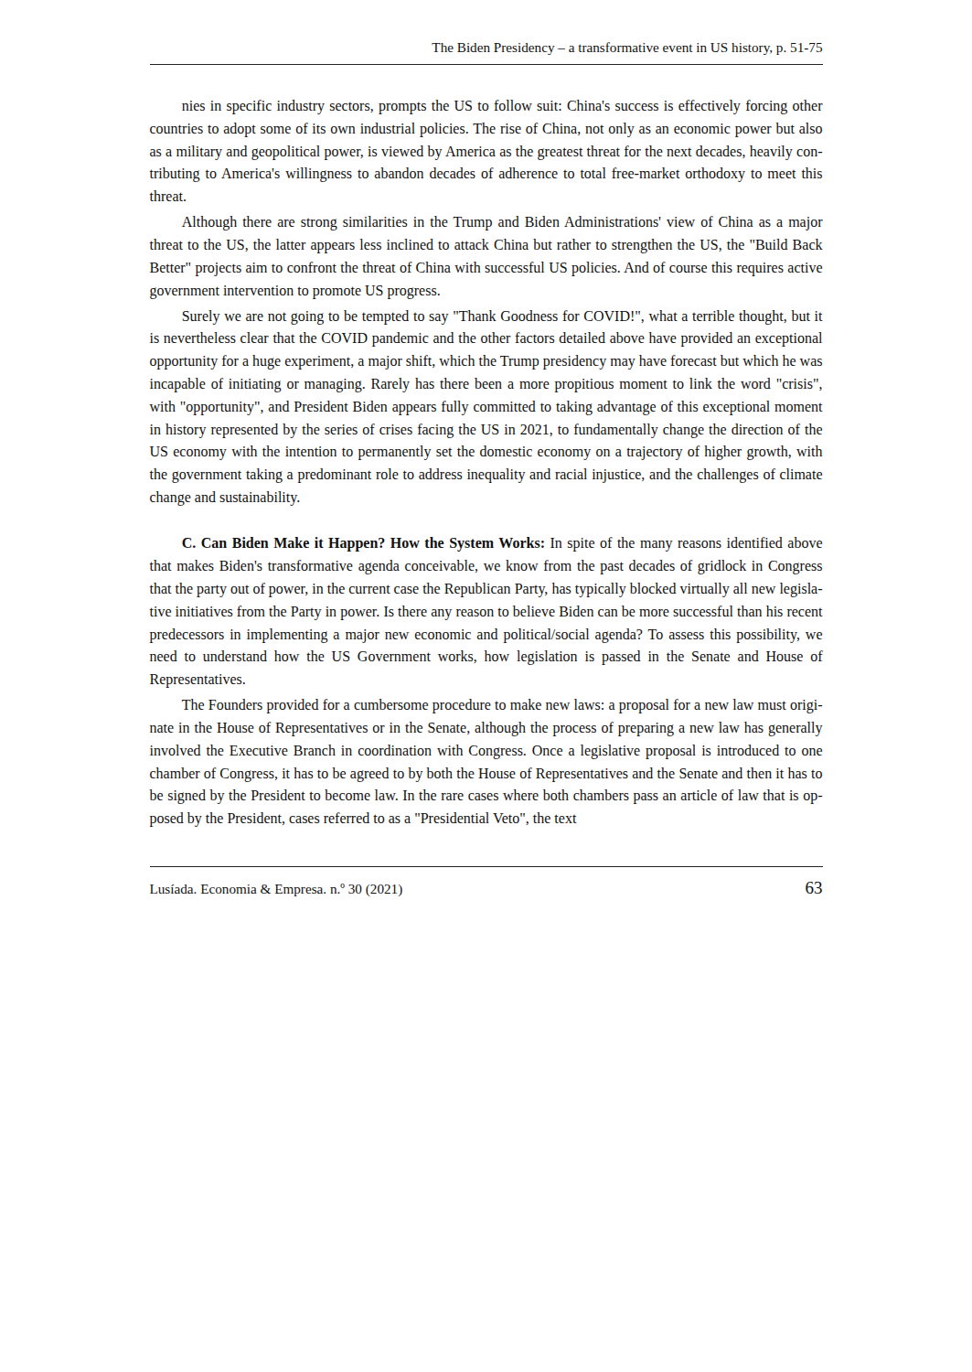The Biden Presidency – a transformative event in US history, p. 51-75
nies in specific industry sectors, prompts the US to follow suit: China's success is effectively forcing other countries to adopt some of its own industrial policies. The rise of China, not only as an economic power but also as a military and geopolitical power, is viewed by America as the greatest threat for the next decades, heavily contributing to America's willingness to abandon decades of adherence to total free-market orthodoxy to meet this threat.
Although there are strong similarities in the Trump and Biden Administrations' view of China as a major threat to the US, the latter appears less inclined to attack China but rather to strengthen the US, the "Build Back Better" projects aim to confront the threat of China with successful US policies. And of course this requires active government intervention to promote US progress.
Surely we are not going to be tempted to say "Thank Goodness for COVID!", what a terrible thought, but it is nevertheless clear that the COVID pandemic and the other factors detailed above have provided an exceptional opportunity for a huge experiment, a major shift, which the Trump presidency may have forecast but which he was incapable of initiating or managing. Rarely has there been a more propitious moment to link the word "crisis", with "opportunity", and President Biden appears fully committed to taking advantage of this exceptional moment in history represented by the series of crises facing the US in 2021, to fundamentally change the direction of the US economy with the intention to permanently set the domestic economy on a trajectory of higher growth, with the government taking a predominant role to address inequality and racial injustice, and the challenges of climate change and sustainability.
C. Can Biden Make it Happen? How the System Works: In spite of the many reasons identified above that makes Biden's transformative agenda conceivable, we know from the past decades of gridlock in Congress that the party out of power, in the current case the Republican Party, has typically blocked virtually all new legislative initiatives from the Party in power. Is there any reason to believe Biden can be more successful than his recent predecessors in implementing a major new economic and political/social agenda? To assess this possibility, we need to understand how the US Government works, how legislation is passed in the Senate and House of Representatives.
The Founders provided for a cumbersome procedure to make new laws: a proposal for a new law must originate in the House of Representatives or in the Senate, although the process of preparing a new law has generally involved the Executive Branch in coordination with Congress. Once a legislative proposal is introduced to one chamber of Congress, it has to be agreed to by both the House of Representatives and the Senate and then it has to be signed by the President to become law. In the rare cases where both chambers pass an article of law that is opposed by the President, cases referred to as a "Presidential Veto", the text
Lusíada. Economia & Empresa. n.º 30 (2021) 63